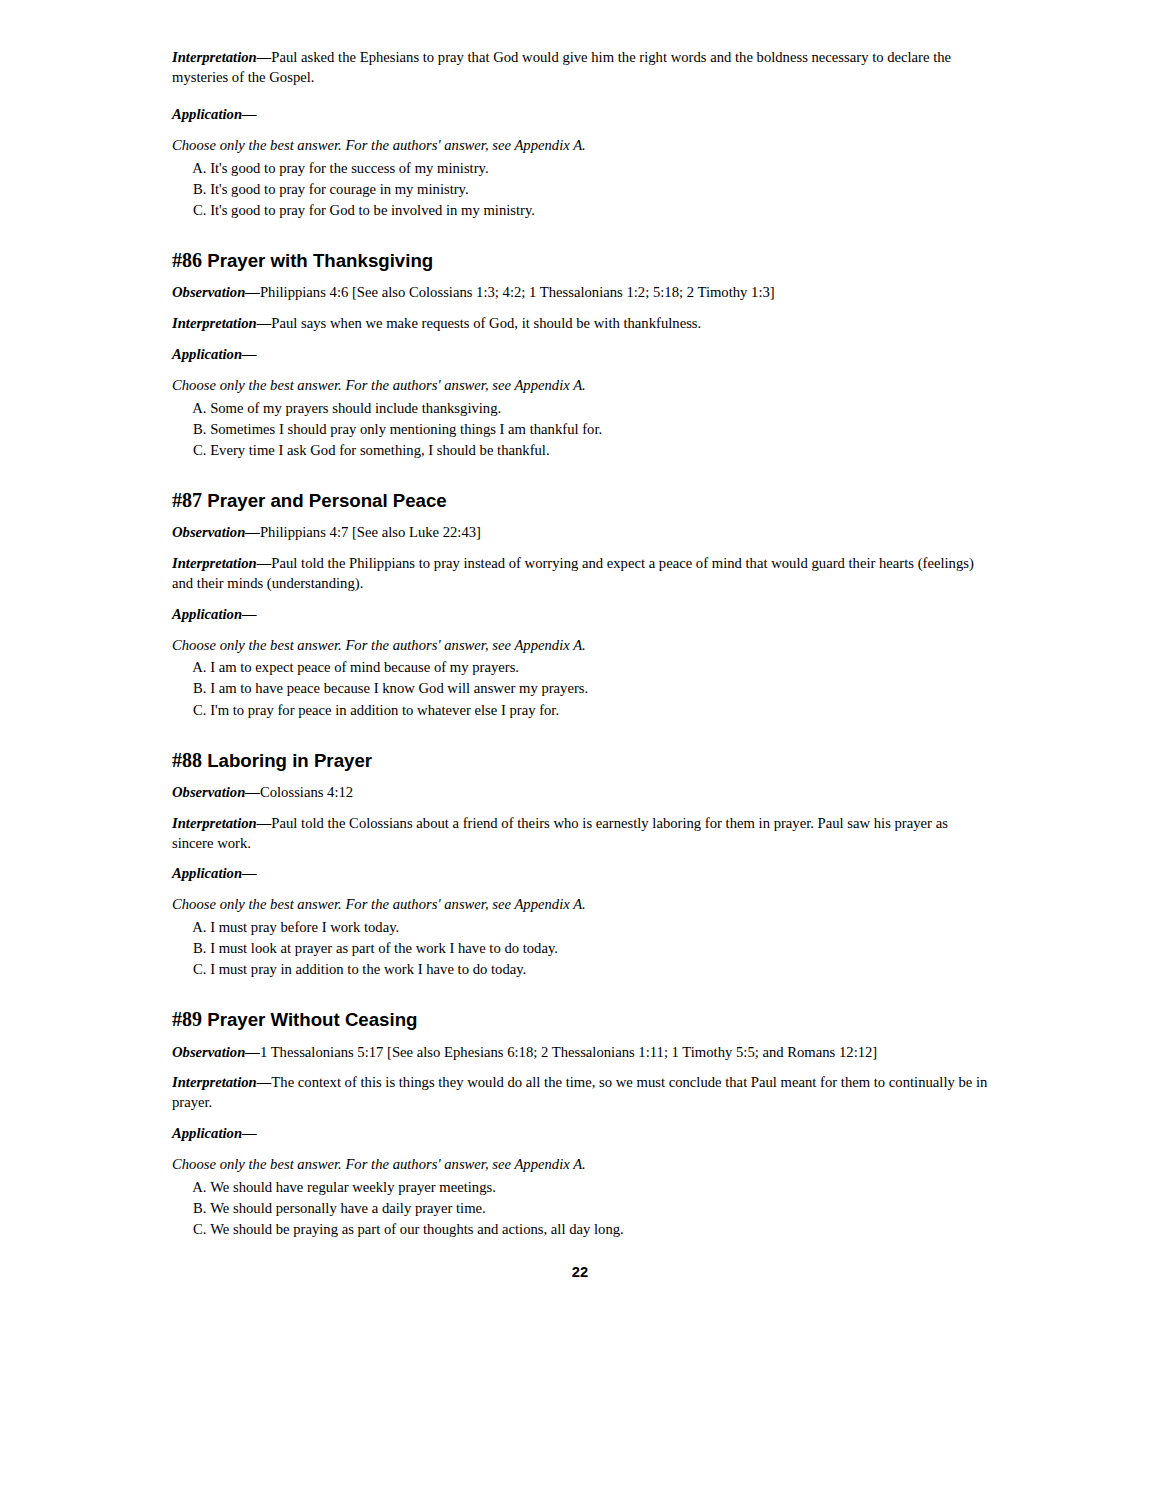Interpretation—Paul asked the Ephesians to pray that God would give him the right words and the boldness necessary to declare the mysteries of the Gospel.
Application—
Choose only the best answer. For the authors' answer, see Appendix A.
It's good to pray for the success of my ministry.
It's good to pray for courage in my ministry.
It's good to pray for God to be involved in my ministry.
#86 Prayer with Thanksgiving
Observation—Philippians 4:6 [See also Colossians 1:3; 4:2; 1 Thessalonians 1:2; 5:18; 2 Timothy 1:3]
Interpretation—Paul says when we make requests of God, it should be with thankfulness.
Application—
Choose only the best answer. For the authors' answer, see Appendix A.
Some of my prayers should include thanksgiving.
Sometimes I should pray only mentioning things I am thankful for.
Every time I ask God for something, I should be thankful.
#87 Prayer and Personal Peace
Observation—Philippians 4:7 [See also Luke 22:43]
Interpretation—Paul told the Philippians to pray instead of worrying and expect a peace of mind that would guard their hearts (feelings) and their minds (understanding).
Application—
Choose only the best answer. For the authors' answer, see Appendix A.
I am to expect peace of mind because of my prayers.
I am to have peace because I know God will answer my prayers.
I'm to pray for peace in addition to whatever else I pray for.
#88 Laboring in Prayer
Observation—Colossians 4:12
Interpretation—Paul told the Colossians about a friend of theirs who is earnestly laboring for them in prayer. Paul saw his prayer as sincere work.
Application—
Choose only the best answer. For the authors' answer, see Appendix A.
I must pray before I work today.
I must look at prayer as part of the work I have to do today.
I must pray in addition to the work I have to do today.
#89 Prayer Without Ceasing
Observation—1 Thessalonians 5:17 [See also Ephesians 6:18; 2 Thessalonians 1:11; 1 Timothy 5:5; and Romans 12:12]
Interpretation—The context of this is things they would do all the time, so we must conclude that Paul meant for them to continually be in prayer.
Application—
Choose only the best answer. For the authors' answer, see Appendix A.
We should have regular weekly prayer meetings.
We should personally have a daily prayer time.
We should be praying as part of our thoughts and actions, all day long.
22